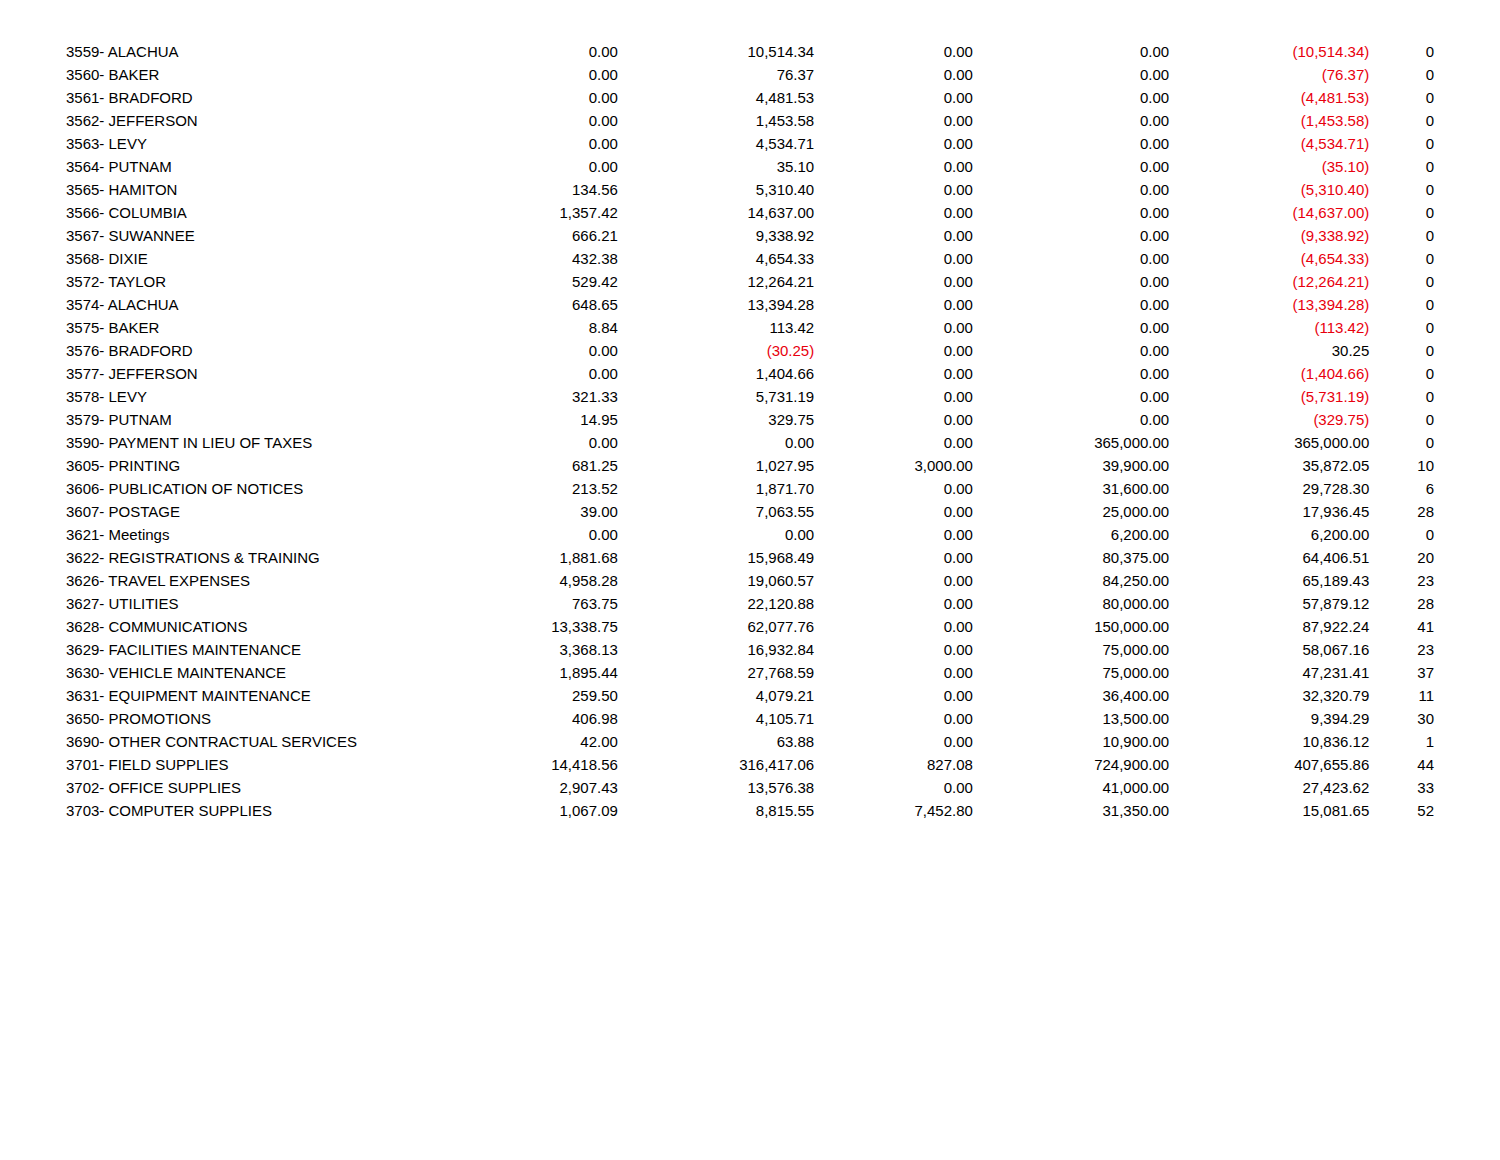| 3559- ALACHUA | 0.00 | 10,514.34 | 0.00 | 0.00 | (10,514.34) | 0 |
| 3560- BAKER | 0.00 | 76.37 | 0.00 | 0.00 | (76.37) | 0 |
| 3561- BRADFORD | 0.00 | 4,481.53 | 0.00 | 0.00 | (4,481.53) | 0 |
| 3562- JEFFERSON | 0.00 | 1,453.58 | 0.00 | 0.00 | (1,453.58) | 0 |
| 3563- LEVY | 0.00 | 4,534.71 | 0.00 | 0.00 | (4,534.71) | 0 |
| 3564- PUTNAM | 0.00 | 35.10 | 0.00 | 0.00 | (35.10) | 0 |
| 3565- HAMITON | 134.56 | 5,310.40 | 0.00 | 0.00 | (5,310.40) | 0 |
| 3566- COLUMBIA | 1,357.42 | 14,637.00 | 0.00 | 0.00 | (14,637.00) | 0 |
| 3567- SUWANNEE | 666.21 | 9,338.92 | 0.00 | 0.00 | (9,338.92) | 0 |
| 3568- DIXIE | 432.38 | 4,654.33 | 0.00 | 0.00 | (4,654.33) | 0 |
| 3572- TAYLOR | 529.42 | 12,264.21 | 0.00 | 0.00 | (12,264.21) | 0 |
| 3574- ALACHUA | 648.65 | 13,394.28 | 0.00 | 0.00 | (13,394.28) | 0 |
| 3575- BAKER | 8.84 | 113.42 | 0.00 | 0.00 | (113.42) | 0 |
| 3576- BRADFORD | 0.00 | (30.25) | 0.00 | 0.00 | 30.25 | 0 |
| 3577- JEFFERSON | 0.00 | 1,404.66 | 0.00 | 0.00 | (1,404.66) | 0 |
| 3578- LEVY | 321.33 | 5,731.19 | 0.00 | 0.00 | (5,731.19) | 0 |
| 3579- PUTNAM | 14.95 | 329.75 | 0.00 | 0.00 | (329.75) | 0 |
| 3590- PAYMENT IN LIEU OF TAXES | 0.00 | 0.00 | 0.00 | 365,000.00 | 365,000.00 | 0 |
| 3605- PRINTING | 681.25 | 1,027.95 | 3,000.00 | 39,900.00 | 35,872.05 | 10 |
| 3606- PUBLICATION OF NOTICES | 213.52 | 1,871.70 | 0.00 | 31,600.00 | 29,728.30 | 6 |
| 3607- POSTAGE | 39.00 | 7,063.55 | 0.00 | 25,000.00 | 17,936.45 | 28 |
| 3621- Meetings | 0.00 | 0.00 | 0.00 | 6,200.00 | 6,200.00 | 0 |
| 3622- REGISTRATIONS & TRAINING | 1,881.68 | 15,968.49 | 0.00 | 80,375.00 | 64,406.51 | 20 |
| 3626- TRAVEL EXPENSES | 4,958.28 | 19,060.57 | 0.00 | 84,250.00 | 65,189.43 | 23 |
| 3627- UTILITIES | 763.75 | 22,120.88 | 0.00 | 80,000.00 | 57,879.12 | 28 |
| 3628- COMMUNICATIONS | 13,338.75 | 62,077.76 | 0.00 | 150,000.00 | 87,922.24 | 41 |
| 3629- FACILITIES MAINTENANCE | 3,368.13 | 16,932.84 | 0.00 | 75,000.00 | 58,067.16 | 23 |
| 3630- VEHICLE MAINTENANCE | 1,895.44 | 27,768.59 | 0.00 | 75,000.00 | 47,231.41 | 37 |
| 3631- EQUIPMENT MAINTENANCE | 259.50 | 4,079.21 | 0.00 | 36,400.00 | 32,320.79 | 11 |
| 3650- PROMOTIONS | 406.98 | 4,105.71 | 0.00 | 13,500.00 | 9,394.29 | 30 |
| 3690- OTHER CONTRACTUAL SERVICES | 42.00 | 63.88 | 0.00 | 10,900.00 | 10,836.12 | 1 |
| 3701- FIELD SUPPLIES | 14,418.56 | 316,417.06 | 827.08 | 724,900.00 | 407,655.86 | 44 |
| 3702- OFFICE SUPPLIES | 2,907.43 | 13,576.38 | 0.00 | 41,000.00 | 27,423.62 | 33 |
| 3703- COMPUTER SUPPLIES | 1,067.09 | 8,815.55 | 7,452.80 | 31,350.00 | 15,081.65 | 52 |